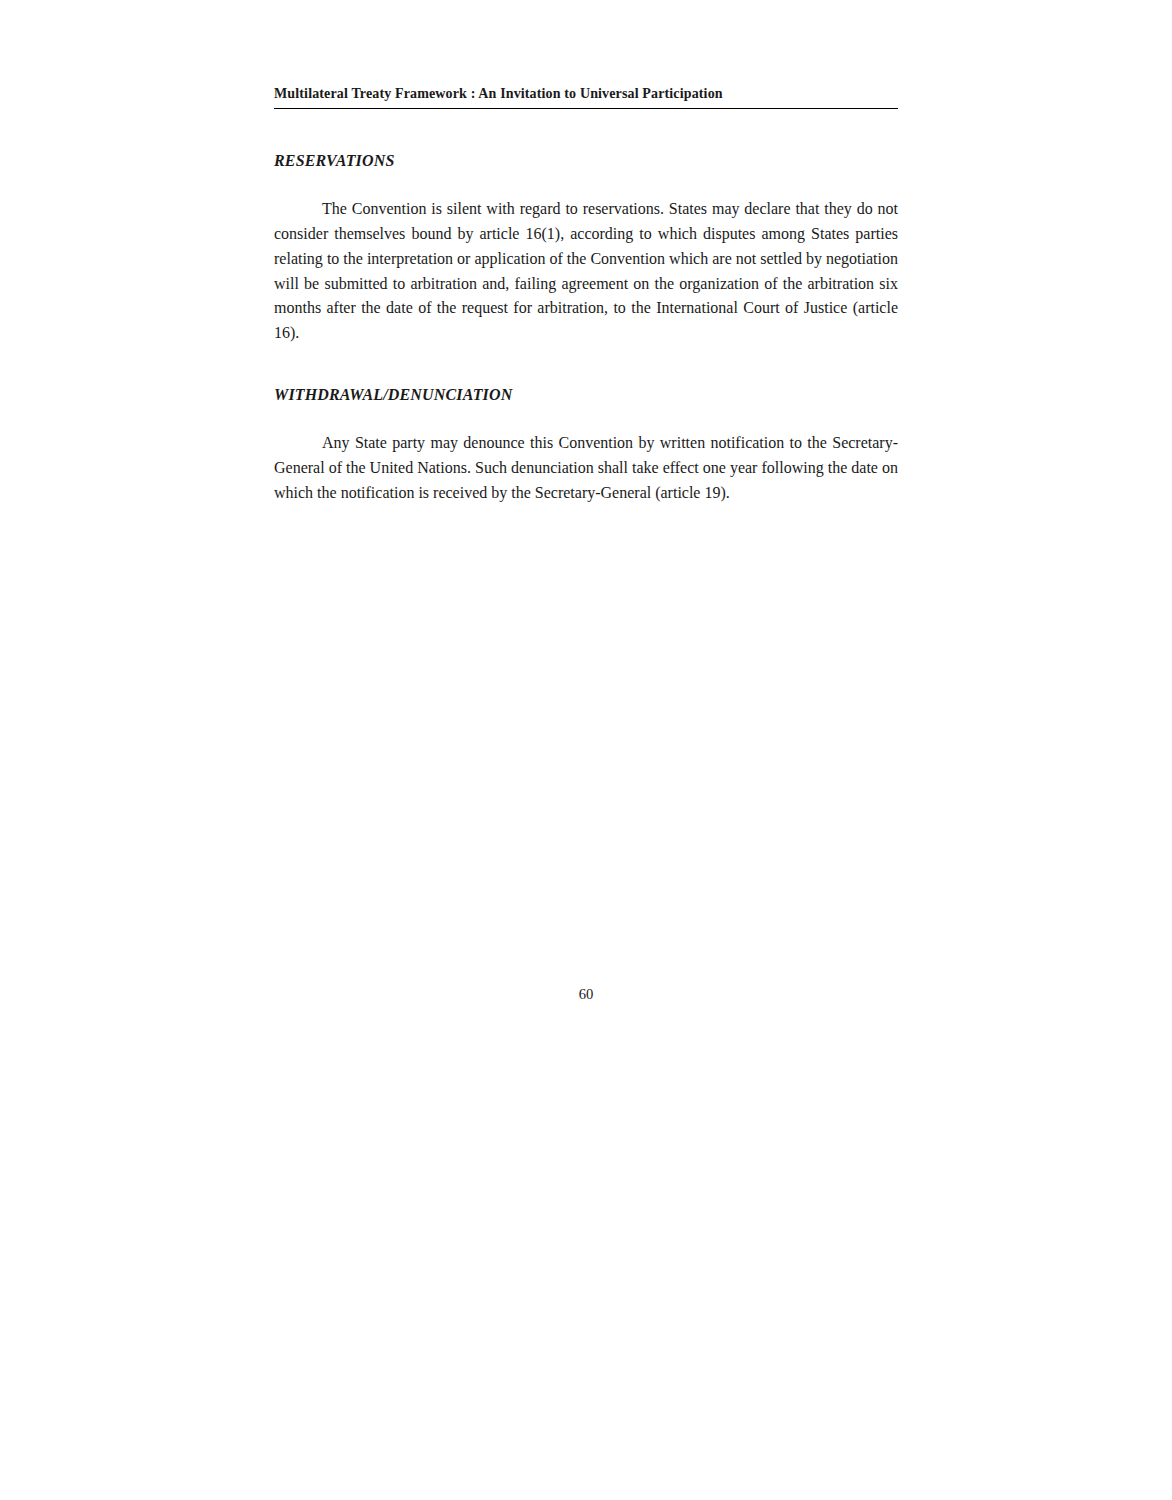Multilateral Treaty Framework : An Invitation to Universal Participation
RESERVATIONS
The Convention is silent with regard to reservations. States may declare that they do not consider themselves bound by article 16(1), according to which disputes among States parties relating to the interpretation or application of the Convention which are not settled by negotiation will be submitted to arbitration and, failing agreement on the organization of the arbitration six months after the date of the request for arbitration, to the International Court of Justice (article 16).
WITHDRAWAL/DENUNCIATION
Any State party may denounce this Convention by written notification to the Secretary-General of the United Nations. Such denunciation shall take effect one year following the date on which the notification is received by the Secretary-General (article 19).
60